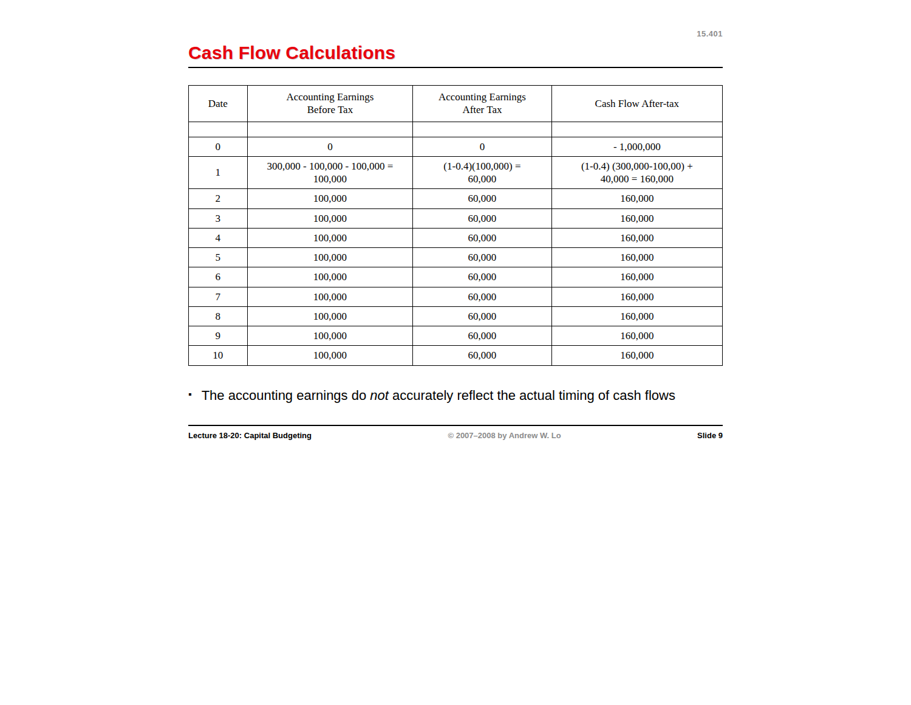15.401
Cash Flow Calculations
| Date | Accounting Earnings Before Tax | Accounting Earnings After Tax | Cash Flow After-tax |
| --- | --- | --- | --- |
| 0 | 0 | 0 | - 1,000,000 |
| 1 | 300,000 - 100,000 - 100,000 = 100,000 | (1-0.4)(100,000) = 60,000 | (1-0.4) (300,000-100,00) + 40,000 = 160,000 |
| 2 | 100,000 | 60,000 | 160,000 |
| 3 | 100,000 | 60,000 | 160,000 |
| 4 | 100,000 | 60,000 | 160,000 |
| 5 | 100,000 | 60,000 | 160,000 |
| 6 | 100,000 | 60,000 | 160,000 |
| 7 | 100,000 | 60,000 | 160,000 |
| 8 | 100,000 | 60,000 | 160,000 |
| 9 | 100,000 | 60,000 | 160,000 |
| 10 | 100,000 | 60,000 | 160,000 |
▪ The accounting earnings do not accurately reflect the actual timing of cash flows
Lecture 18-20: Capital Budgeting
© 2007–2008 by Andrew W. Lo
Slide 9